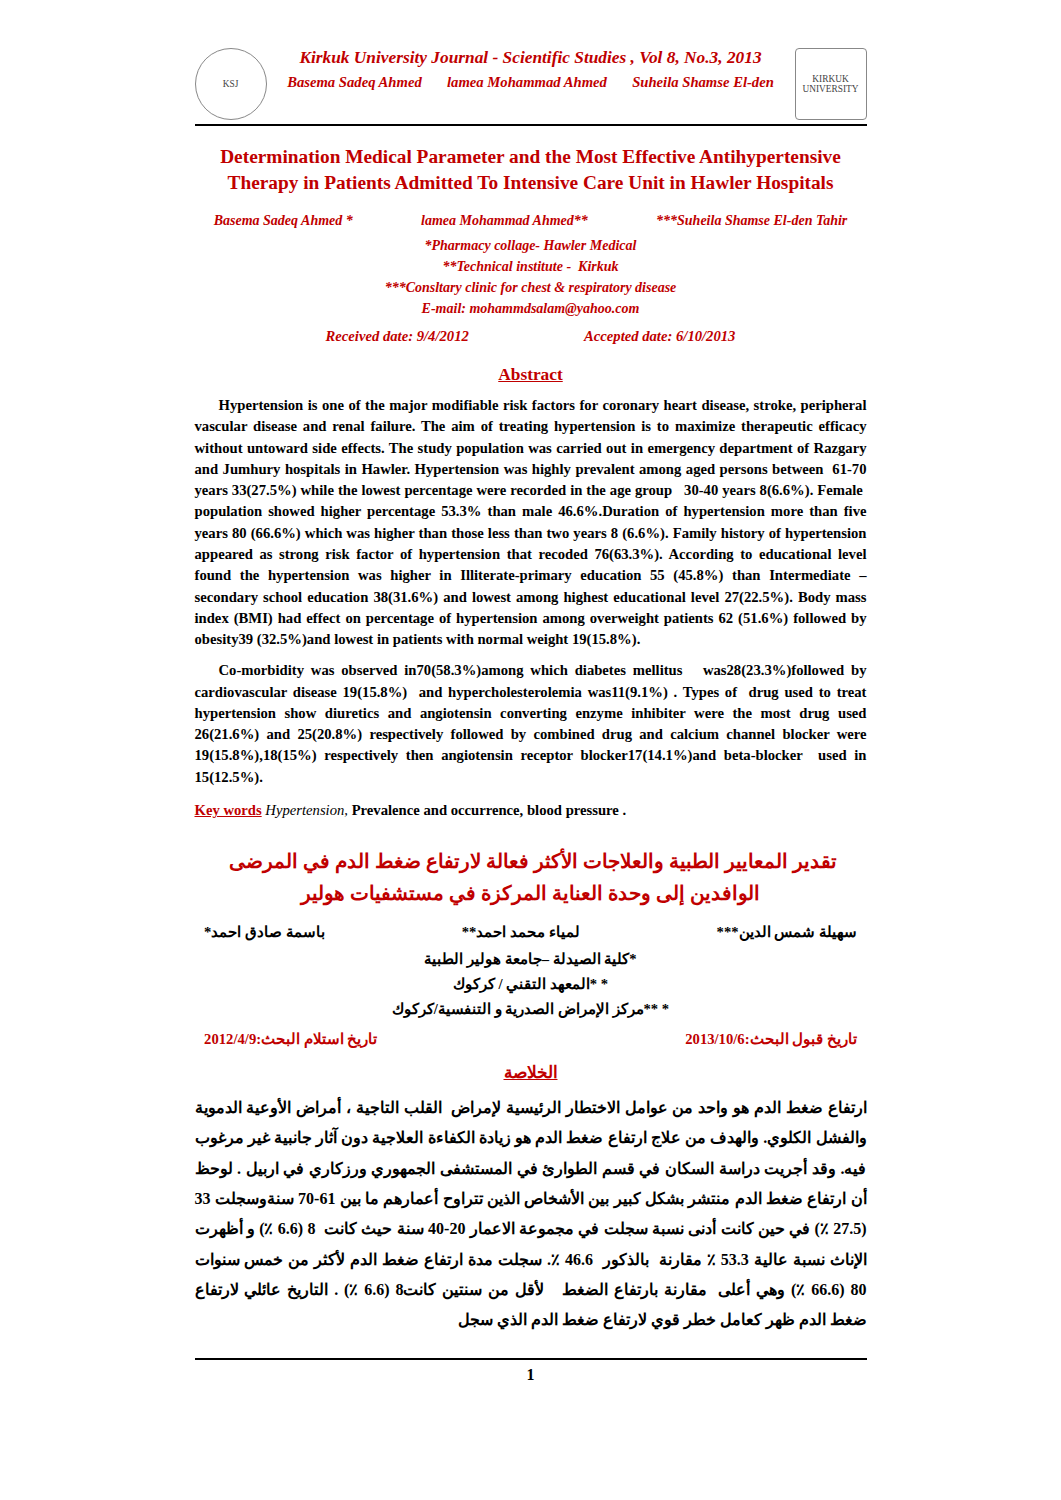KSJ
Kirkuk University Journal - Scientific Studies , Vol 8, No.3, 2013
Basema Sadeq Ahmed lamea Mohammad Ahmed Suheila Shamse El-den
KIRKUK UNIVERSITY
Determination Medical Parameter and the Most Effective Antihypertensive Therapy in Patients Admitted To Intensive Care Unit in Hawler Hospitals
Basema Sadeq Ahmed * lamea Mohammad Ahmed** ***Suheila Shamse El-den Tahir
*Pharmacy collage- Hawler Medical
**Technical institute - Kirkuk
***Consltary clinic for chest & respiratory disease
E-mail: mohammdsalam@yahoo.com
Received date: 9/4/2012 Accepted date: 6/10/2013
Abstract
Hypertension is one of the major modifiable risk factors for coronary heart disease, stroke, peripheral vascular disease and renal failure. The aim of treating hypertension is to maximize therapeutic efficacy without untoward side effects. The study population was carried out in emergency department of Razgary and Jumhury hospitals in Hawler. Hypertension was highly prevalent among aged persons between 61-70 years 33(27.5%) while the lowest percentage were recorded in the age group 30-40 years 8(6.6%). Female population showed higher percentage 53.3% than male 46.6%.Duration of hypertension more than five years 80 (66.6%) which was higher than those less than two years 8 (6.6%). Family history of hypertension appeared as strong risk factor of hypertension that recoded 76(63.3%). According to educational level found the hypertension was higher in Illiterate-primary education 55 (45.8%) than Intermediate –secondary school education 38(31.6%) and lowest among highest educational level 27(22.5%). Body mass index (BMI) had effect on percentage of hypertension among overweight patients 62 (51.6%) followed by obesity39 (32.5%)and lowest in patients with normal weight 19(15.8%).
Co-morbidity was observed in70(58.3%)among which diabetes mellitus was28(23.3%)followed by cardiovascular disease 19(15.8%) and hypercholesterolemia was11(9.1%) . Types of drug used to treat hypertension show diuretics and angiotensin converting enzyme inhibiter were the most drug used 26(21.6%) and 25(20.8%) respectively followed by combined drug and calcium channel blocker were 19(15.8%),18(15%) respectively then angiotensin receptor blocker17(14.1%)and beta-blocker used in 15(12.5%).
Key words Hypertension, Prevalence and occurrence, blood pressure .
تقدير المعايير الطبية والعلاجات الأكثر فعالة لارتفاع ضغط الدم في المرضى الوافدين إلى وحدة العناية المركزة في مستشفيات هولير
سهيلة شمس الدين*** لمياء محمد احمد** باسمة صادق احمد*
*كلية الصيدلة –جامعة هولير الطبية
* *المعهد التقني / كركوك
* **مركز الإمراض الصدرية و التنفسية/كركوك
تاريخ قبول البحث:2013/10/6 تاريخ استلام البحث:2012/4/9
الخلاصة
ارتفاع ضغط الدم هو واحد من عوامل الاختطار الرئيسية لإمراض القلب التاجية ، أمراض الأوعية الدموية والفشل الكلوي. والهدف من علاج ارتفاع ضغط الدم هو زيادة الكفاءة العلاجية دون آثار جانبية غير مرغوب فيه. وقد أجريت دراسة السكان في قسم الطوارئ في المستشفى الجمهوري ورزكاري في اربيل . لوحظ أن ارتفاع ضغط الدم منتشر بشكل كبير بين الأشخاص الذين تتراوح أعمارهم ما بين 61-70 سنةوسجلت 33 (27.5 ٪) في حين كانت أدنى نسبة سجلت في مجموعة الاعمار 20-40 سنة حيث كانت 8 (6.6 ٪) و أظهرت الإناث نسبة عالية 53.3 ٪ مقارنة بالذكور 46.6 ٪. سجلت مدة ارتفاع ضغط الدم لأكثر من خمس سنوات 80 (66.6 ٪) وهي أعلى مقارنة بارتفاع الضغط لأقل من سنتين كانت8 (6.6 ٪) . التاريخ عائلي لارتفاع ضغط الدم ظهر كعامل خطر قوي لارتفاع ضغط الدم الذي سجل
1